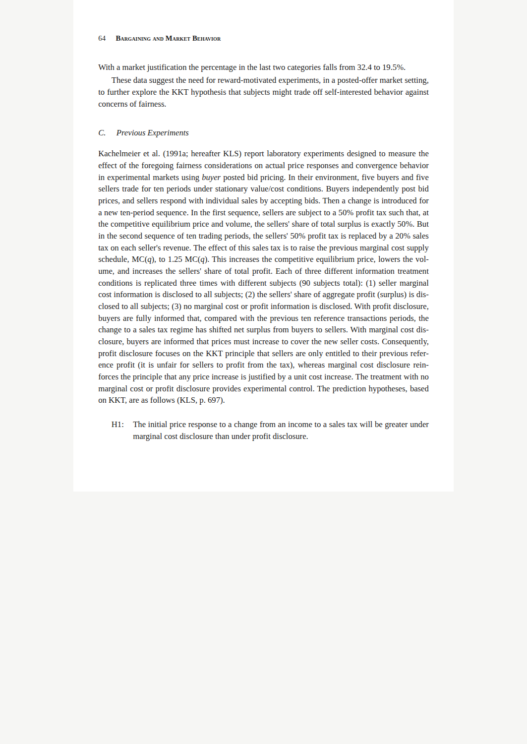64 Bargaining and Market Behavior
With a market justification the percentage in the last two categories falls from 32.4 to 19.5%.
These data suggest the need for reward-motivated experiments, in a posted-offer market setting, to further explore the KKT hypothesis that subjects might trade off self-interested behavior against concerns of fairness.
C. Previous Experiments
Kachelmeier et al. (1991a; hereafter KLS) report laboratory experiments designed to measure the effect of the foregoing fairness considerations on actual price responses and convergence behavior in experimental markets using buyer posted bid pricing. In their environment, five buyers and five sellers trade for ten periods under stationary value/cost conditions. Buyers independently post bid prices, and sellers respond with individual sales by accepting bids. Then a change is introduced for a new ten-period sequence. In the first sequence, sellers are subject to a 50% profit tax such that, at the competitive equilibrium price and volume, the sellers' share of total surplus is exactly 50%. But in the second sequence of ten trading periods, the sellers' 50% profit tax is replaced by a 20% sales tax on each seller's revenue. The effect of this sales tax is to raise the previous marginal cost supply schedule, MC(q), to 1.25 MC(q). This increases the competitive equilibrium price, lowers the volume, and increases the sellers' share of total profit. Each of three different information treatment conditions is replicated three times with different subjects (90 subjects total): (1) seller marginal cost information is disclosed to all subjects; (2) the sellers' share of aggregate profit (surplus) is disclosed to all subjects; (3) no marginal cost or profit information is disclosed. With profit disclosure, buyers are fully informed that, compared with the previous ten reference transactions periods, the change to a sales tax regime has shifted net surplus from buyers to sellers. With marginal cost disclosure, buyers are informed that prices must increase to cover the new seller costs. Consequently, profit disclosure focuses on the KKT principle that sellers are only entitled to their previous reference profit (it is unfair for sellers to profit from the tax), whereas marginal cost disclosure reinforces the principle that any price increase is justified by a unit cost increase. The treatment with no marginal cost or profit disclosure provides experimental control. The prediction hypotheses, based on KKT, are as follows (KLS, p. 697).
H1: The initial price response to a change from an income to a sales tax will be greater under marginal cost disclosure than under profit disclosure.